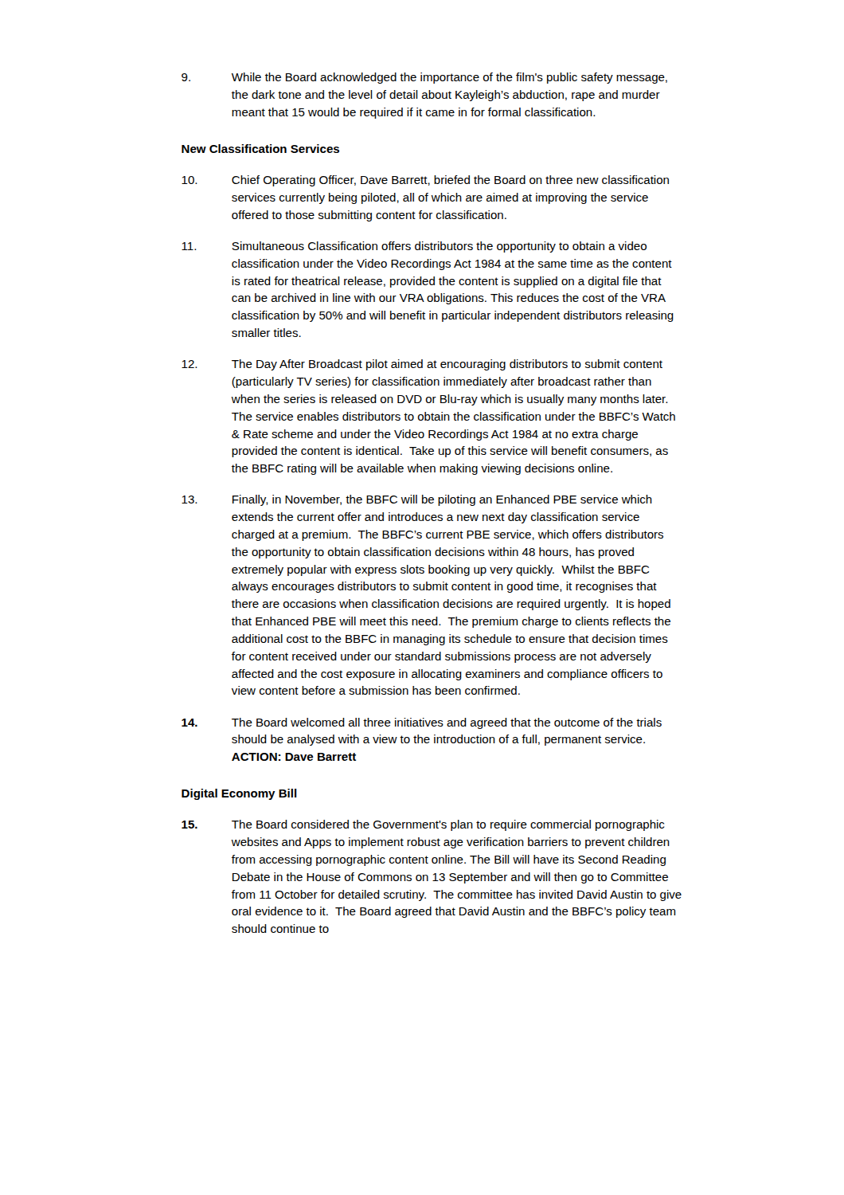9.
While the Board acknowledged the importance of the film's public safety message, the dark tone and the level of detail about Kayleigh’s abduction, rape and murder meant that 15 would be required if it came in for formal classification.
New Classification Services
10.
Chief Operating Officer, Dave Barrett, briefed the Board on three new classification services currently being piloted, all of which are aimed at improving the service offered to those submitting content for classification.
11.
Simultaneous Classification offers distributors the opportunity to obtain a video classification under the Video Recordings Act 1984 at the same time as the content is rated for theatrical release, provided the content is supplied on a digital file that can be archived in line with our VRA obligations. This reduces the cost of the VRA classification by 50% and will benefit in particular independent distributors releasing smaller titles.
12.
The Day After Broadcast pilot aimed at encouraging distributors to submit content (particularly TV series) for classification immediately after broadcast rather than when the series is released on DVD or Blu-ray which is usually many months later. The service enables distributors to obtain the classification under the BBFC’s Watch & Rate scheme and under the Video Recordings Act 1984 at no extra charge provided the content is identical. Take up of this service will benefit consumers, as the BBFC rating will be available when making viewing decisions online.
13.
Finally, in November, the BBFC will be piloting an Enhanced PBE service which extends the current offer and introduces a new next day classification service charged at a premium. The BBFC’s current PBE service, which offers distributors the opportunity to obtain classification decisions within 48 hours, has proved extremely popular with express slots booking up very quickly. Whilst the BBFC always encourages distributors to submit content in good time, it recognises that there are occasions when classification decisions are required urgently. It is hoped that Enhanced PBE will meet this need. The premium charge to clients reflects the additional cost to the BBFC in managing its schedule to ensure that decision times for content received under our standard submissions process are not adversely affected and the cost exposure in allocating examiners and compliance officers to view content before a submission has been confirmed.
14.
The Board welcomed all three initiatives and agreed that the outcome of the trials should be analysed with a view to the introduction of a full, permanent service. ACTION: Dave Barrett
Digital Economy Bill
15.
The Board considered the Government's plan to require commercial pornographic websites and Apps to implement robust age verification barriers to prevent children from accessing pornographic content online. The Bill will have its Second Reading Debate in the House of Commons on 13 September and will then go to Committee from 11 October for detailed scrutiny. The committee has invited David Austin to give oral evidence to it. The Board agreed that David Austin and the BBFC’s policy team should continue to